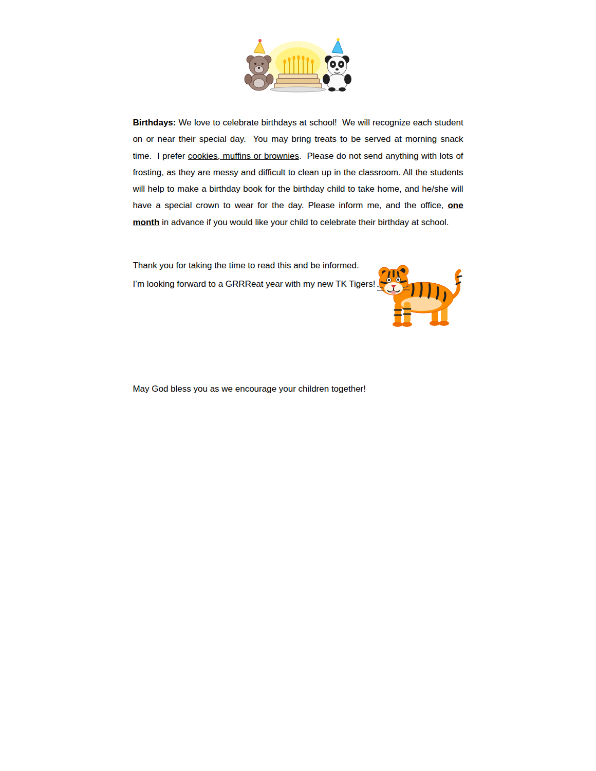Birthdays: We love to celebrate birthdays at school! We will recognize each student on or near their special day. You may bring treats to be served at morning snack time. I prefer cookies, muffins or brownies. Please do not send anything with lots of frosting, as they are messy and difficult to clean up in the classroom. All the students will help to make a birthday book for the birthday child to take home, and he/she will have a special crown to wear for the day. Please inform me, and the office, one month in advance if you would like your child to celebrate their birthday at school.
Thank you for taking the time to read this and be informed.
I’m looking forward to a GRRReat year with my new TK Tigers!
May God bless you as we encourage your children together!